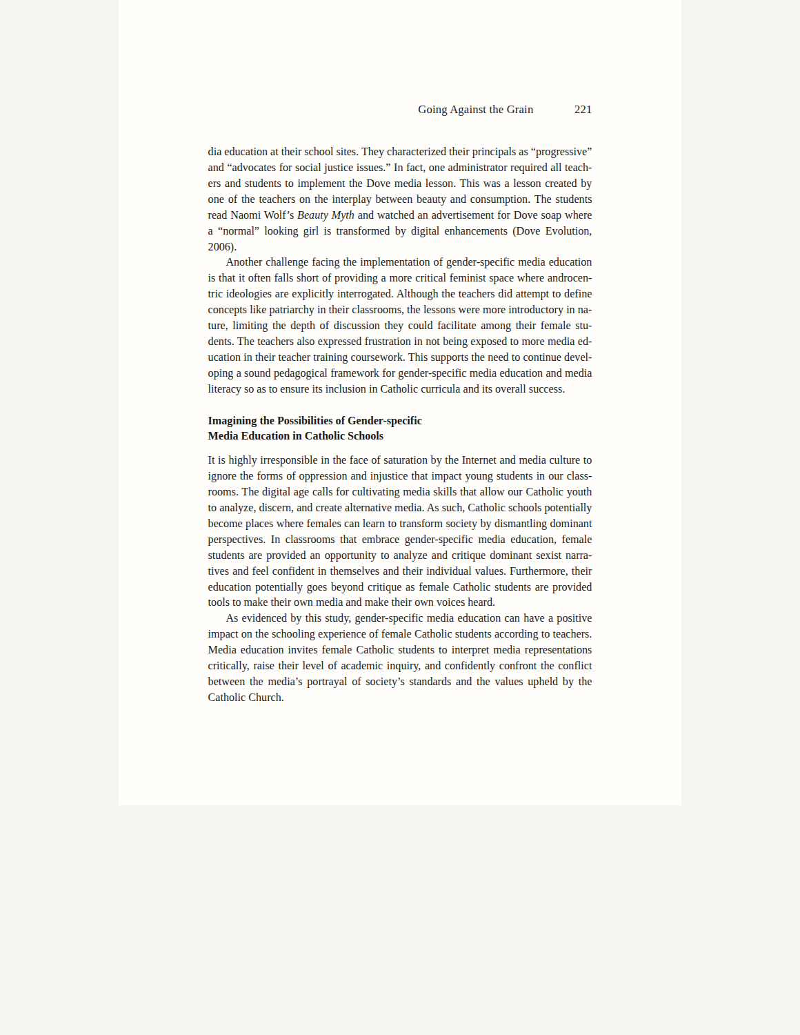Going Against the Grain 221
dia education at their school sites. They characterized their principals as “progressive” and “advocates for social justice issues.” In fact, one administrator required all teachers and students to implement the Dove media lesson. This was a lesson created by one of the teachers on the interplay between beauty and consumption. The students read Naomi Wolf’s Beauty Myth and watched an advertisement for Dove soap where a “normal” looking girl is transformed by digital enhancements (Dove Evolution, 2006).
Another challenge facing the implementation of gender-specific media education is that it often falls short of providing a more critical feminist space where androcentric ideologies are explicitly interrogated. Although the teachers did attempt to define concepts like patriarchy in their classrooms, the lessons were more introductory in nature, limiting the depth of discussion they could facilitate among their female students. The teachers also expressed frustration in not being exposed to more media education in their teacher training coursework. This supports the need to continue developing a sound pedagogical framework for gender-specific media education and media literacy so as to ensure its inclusion in Catholic curricula and its overall success.
Imagining the Possibilities of Gender-specific
Media Education in Catholic Schools
It is highly irresponsible in the face of saturation by the Internet and media culture to ignore the forms of oppression and injustice that impact young students in our classrooms. The digital age calls for cultivating media skills that allow our Catholic youth to analyze, discern, and create alternative media. As such, Catholic schools potentially become places where females can learn to transform society by dismantling dominant perspectives. In classrooms that embrace gender-specific media education, female students are provided an opportunity to analyze and critique dominant sexist narratives and feel confident in themselves and their individual values. Furthermore, their education potentially goes beyond critique as female Catholic students are provided tools to make their own media and make their own voices heard.
As evidenced by this study, gender-specific media education can have a positive impact on the schooling experience of female Catholic students according to teachers. Media education invites female Catholic students to interpret media representations critically, raise their level of academic inquiry, and confidently confront the conflict between the media’s portrayal of society’s standards and the values upheld by the Catholic Church.